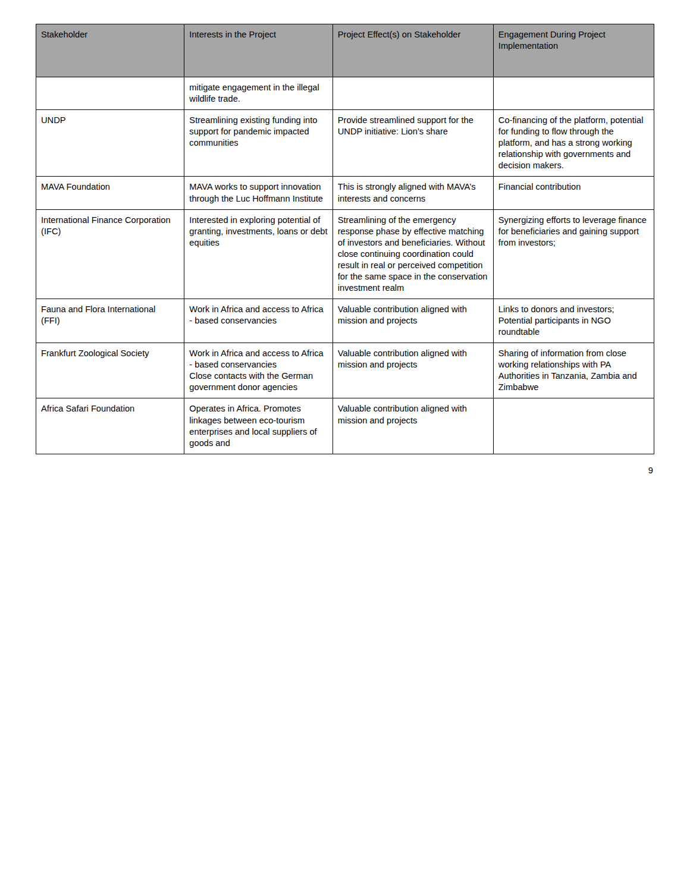| Stakeholder | Interests in the Project | Project Effect(s) on Stakeholder | Engagement During Project Implementation |
| --- | --- | --- | --- |
| | mitigate engagement in the illegal wildlife trade. | | |
| UNDP | Streamlining existing funding into support for pandemic impacted communities | Provide streamlined support for the UNDP initiative: Lion’s share | Co-financing of the platform, potential for funding to flow through the platform, and has a strong working relationship with governments and decision makers. |
| MAVA Foundation | MAVA works to support innovation through the Luc Hoffmann Institute | This is strongly aligned with MAVA’s interests and concerns | Financial contribution |
| International Finance Corporation (IFC) | Interested in exploring potential of granting, investments, loans or debt equities | Streamlining of the emergency response phase by effective matching of investors and beneficiaries. Without close continuing coordination could result in real or perceived competition for the same space in the conservation investment realm | Synergizing efforts to leverage finance for beneficiaries and gaining support from investors; |
| Fauna and Flora International (FFI) | Work in Africa and access to Africa - based conservancies | Valuable contribution aligned with mission and projects | Links to donors and investors; Potential participants in NGO roundtable |
| Frankfurt Zoological Society | Work in Africa and access to Africa - based conservancies Close contacts with the German government donor agencies | Valuable contribution aligned with mission and projects | Sharing of information from close working relationships with PA Authorities in Tanzania, Zambia and Zimbabwe |
| Africa Safari Foundation | Operates in Africa. Promotes linkages between eco-tourism enterprises and local suppliers of goods and | Valuable contribution aligned with mission and projects | |
9